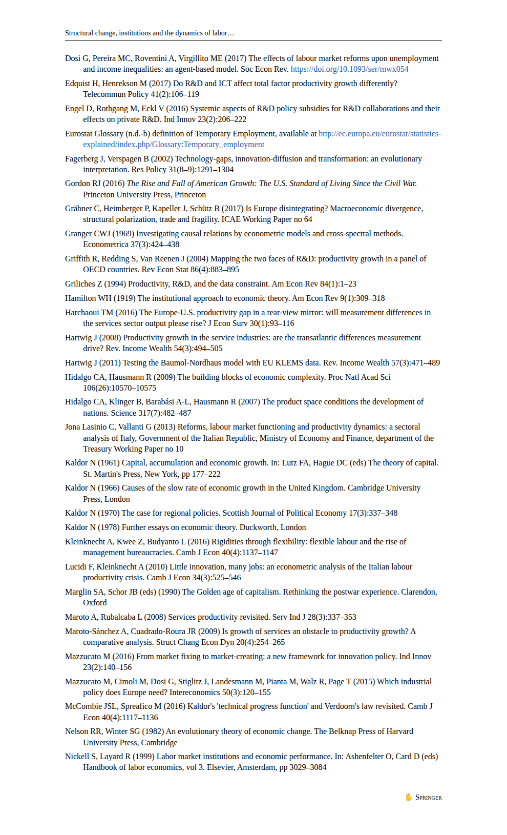Structural change, institutions and the dynamics of labor…
Dosi G, Pereira MC, Roventini A, Virgillito ME (2017) The effects of labour market reforms upon unemployment and income inequalities: an agent-based model. Soc Econ Rev. https://doi.org/10.1093/ser/mwx054
Edquist H, Henrekson M (2017) Do R&D and ICT affect total factor productivity growth differently? Telecommun Policy 41(2):106–119
Engel D, Rothgang M, Eckl V (2016) Systemic aspects of R&D policy subsidies for R&D collaborations and their effects on private R&D. Ind Innov 23(2):206–222
Eurostat Glossary (n.d.-b) definition of Temporary Employment, available at http://ec.europa.eu/eurostat/statistics-explained/index.php/Glossary:Temporary_employment
Fagerberg J, Verspagen B (2002) Technology-gaps, innovation-diffusion and transformation: an evolutionary interpretation. Res Policy 31(8–9):1291–1304
Gordon RJ (2016) The Rise and Fall of American Growth: The U.S. Standard of Living Since the Civil War. Princeton University Press, Princeton
Gräbner C, Heimberger P, Kapeller J, Schütz B (2017) Is Europe disintegrating? Macroeconomic divergence, structural polarization, trade and fragility. ICAE Working Paper no 64
Granger CWJ (1969) Investigating causal relations by econometric models and cross-spectral methods. Econometrica 37(3):424–438
Griffith R, Redding S, Van Reenen J (2004) Mapping the two faces of R&D: productivity growth in a panel of OECD countries. Rev Econ Stat 86(4):883–895
Griliches Z (1994) Productivity, R&D, and the data constraint. Am Econ Rev 84(1):1–23
Hamilton WH (1919) The institutional approach to economic theory. Am Econ Rev 9(1):309–318
Harchaoui TM (2016) The Europe-U.S. productivity gap in a rear-view mirror: will measurement differences in the services sector output please rise? J Econ Surv 30(1):93–116
Hartwig J (2008) Productivity growth in the service industries: are the transatlantic differences measurement drive? Rev. Income Wealth 54(3):494–505
Hartwig J (2011) Testing the Baumol-Nordhaus model with EU KLEMS data. Rev. Income Wealth 57(3):471–489
Hidalgo CA, Hausmann R (2009) The building blocks of economic complexity. Proc Natl Acad Sci 106(26):10570–10575
Hidalgo CA, Klinger B, Barabási A-L, Hausmann R (2007) The product space conditions the development of nations. Science 317(7):482–487
Jona Lasinio C, Vallanti G (2013) Reforms, labour market functioning and productivity dynamics: a sectoral analysis of Italy, Government of the Italian Republic, Ministry of Economy and Finance, department of the Treasury Working Paper no 10
Kaldor N (1961) Capital, accumulation and economic growth. In: Lutz FA, Hague DC (eds) The theory of capital. St. Martin's Press, New York, pp 177–222
Kaldor N (1966) Causes of the slow rate of economic growth in the United Kingdom. Cambridge University Press, London
Kaldor N (1970) The case for regional policies. Scottish Journal of Political Economy 17(3):337–348
Kaldor N (1978) Further essays on economic theory. Duckworth, London
Kleinknecht A, Kwee Z, Budyanto L (2016) Rigidities through flexibility: flexible labour and the rise of management bureaucracies. Camb J Econ 40(4):1137–1147
Lucidi F, Kleinknecht A (2010) Little innovation, many jobs: an econometric analysis of the Italian labour productivity crisis. Camb J Econ 34(3):525–546
Marglin SA, Schor JB (eds) (1990) The Golden age of capitalism. Rethinking the postwar experience. Clarendon, Oxford
Maroto A, Rubalcaba L (2008) Services productivity revisited. Serv Ind J 28(3):337–353
Maroto-Sánchez A, Cuadrado-Roura JR (2009) Is growth of services an obstacle to productivity growth? A comparative analysis. Struct Chang Econ Dyn 20(4):254–265
Mazzucato M (2016) From market fixing to market-creating: a new framework for innovation policy. Ind Innov 23(2):140–156
Mazzucato M, Cimoli M, Dosi G, Stiglitz J, Landesmann M, Pianta M, Walz R, Page T (2015) Which industrial policy does Europe need? Intereconomics 50(3):120–155
McCombie JSL, Spreafico M (2016) Kaldor's 'technical progress function' and Verdoorn's law revisited. Camb J Econ 40(4):1117–1136
Nelson RR, Winter SG (1982) An evolutionary theory of economic change. The Belknap Press of Harvard University Press, Cambridge
Nickell S, Layard R (1999) Labor market institutions and economic performance. In: Ashenfelter O, Card D (eds) Handbook of labor economics, vol 3. Elsevier, Amsterdam, pp 3029–3084
✋Springer